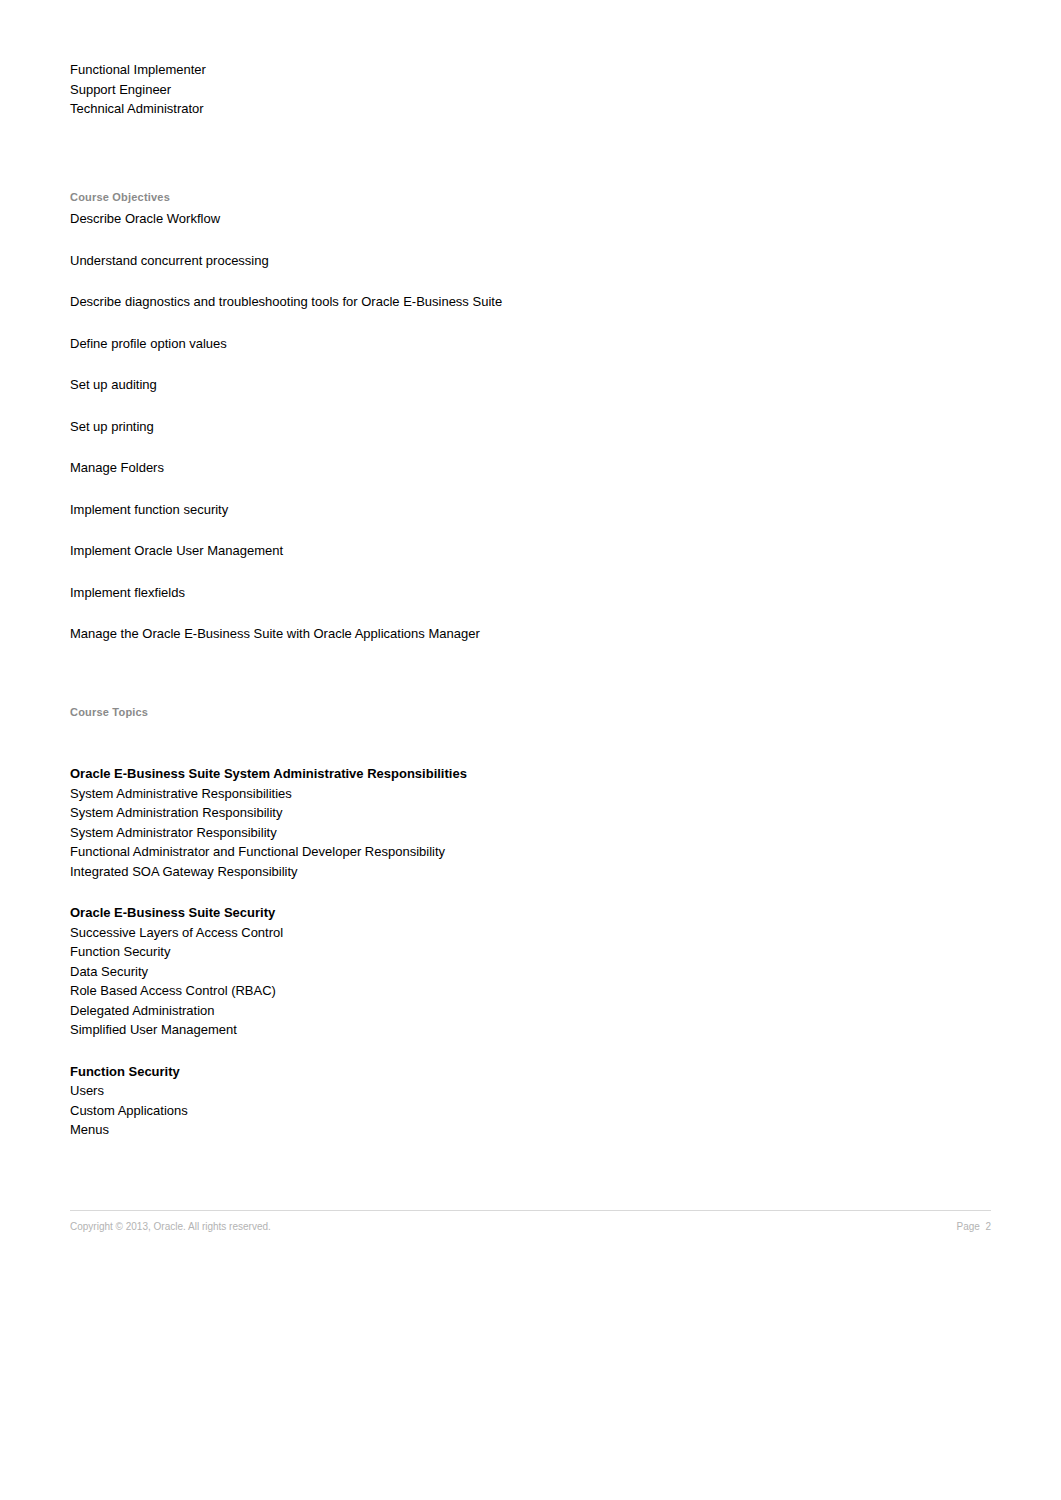Functional Implementer
Support Engineer
Technical Administrator
Course Objectives
Describe Oracle Workflow
Understand concurrent processing
Describe diagnostics and troubleshooting tools for Oracle E-Business Suite
Define profile option values
Set up auditing
Set up printing
Manage Folders
Implement function security
Implement Oracle User Management
Implement flexfields
Manage the Oracle E-Business Suite with Oracle Applications Manager
Course Topics
Oracle E-Business Suite System Administrative Responsibilities
System Administrative Responsibilities
System Administration Responsibility
System Administrator Responsibility
Functional Administrator and Functional Developer Responsibility
Integrated SOA Gateway Responsibility
Oracle E-Business Suite Security
Successive Layers of Access Control
Function Security
Data Security
Role Based Access Control (RBAC)
Delegated Administration
Simplified User Management
Function Security
Users
Custom Applications
Menus
Copyright © 2013, Oracle. All rights reserved. Page 2